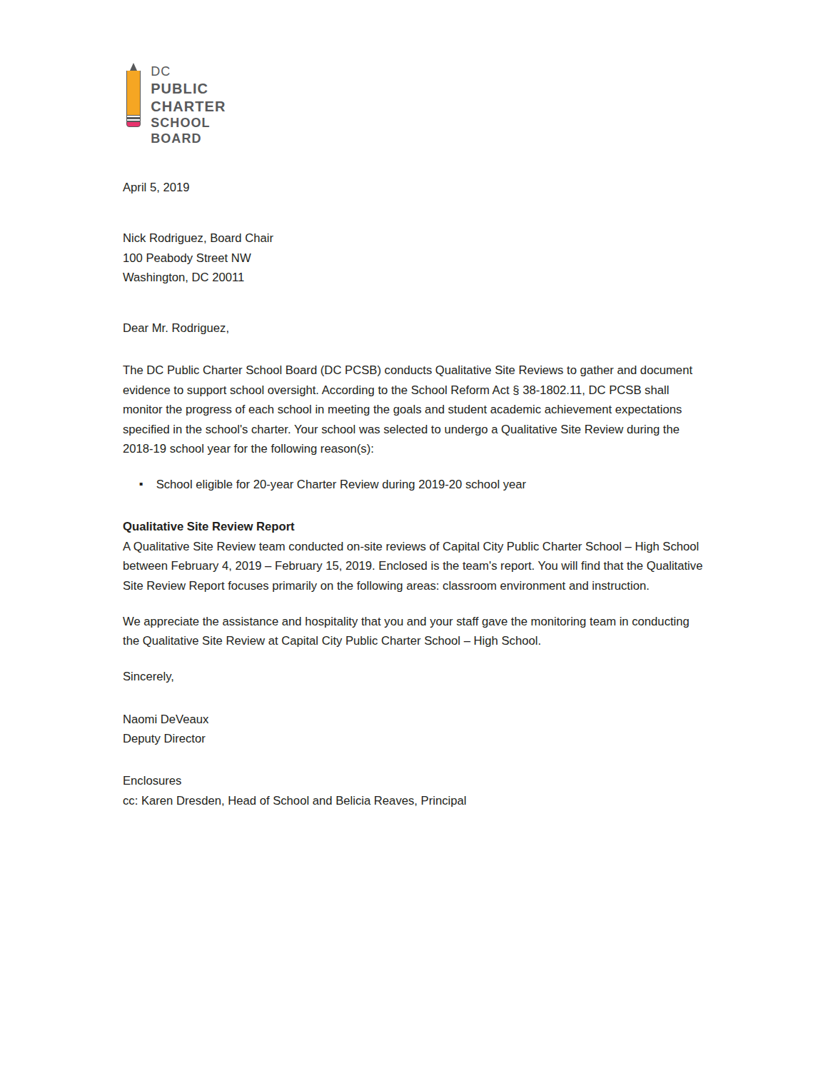DC
Public
Charter
School
Board
April 5, 2019
Nick Rodriguez, Board Chair
100 Peabody Street NW
Washington, DC 20011
Dear Mr. Rodriguez,
The DC Public Charter School Board (DC PCSB) conducts Qualitative Site Reviews to gather and document evidence to support school oversight. According to the School Reform Act § 38-1802.11, DC PCSB shall monitor the progress of each school in meeting the goals and student academic achievement expectations specified in the school's charter. Your school was selected to undergo a Qualitative Site Review during the 2018-19 school year for the following reason(s):
School eligible for 20-year Charter Review during 2019-20 school year
Qualitative Site Review Report
A Qualitative Site Review team conducted on-site reviews of Capital City Public Charter School – High School between February 4, 2019 – February 15, 2019. Enclosed is the team's report. You will find that the Qualitative Site Review Report focuses primarily on the following areas: classroom environment and instruction.
We appreciate the assistance and hospitality that you and your staff gave the monitoring team in conducting the Qualitative Site Review at Capital City Public Charter School – High School.
Sincerely,
Naomi DeVeaux
Deputy Director
Enclosures
cc: Karen Dresden, Head of School and Belicia Reaves, Principal